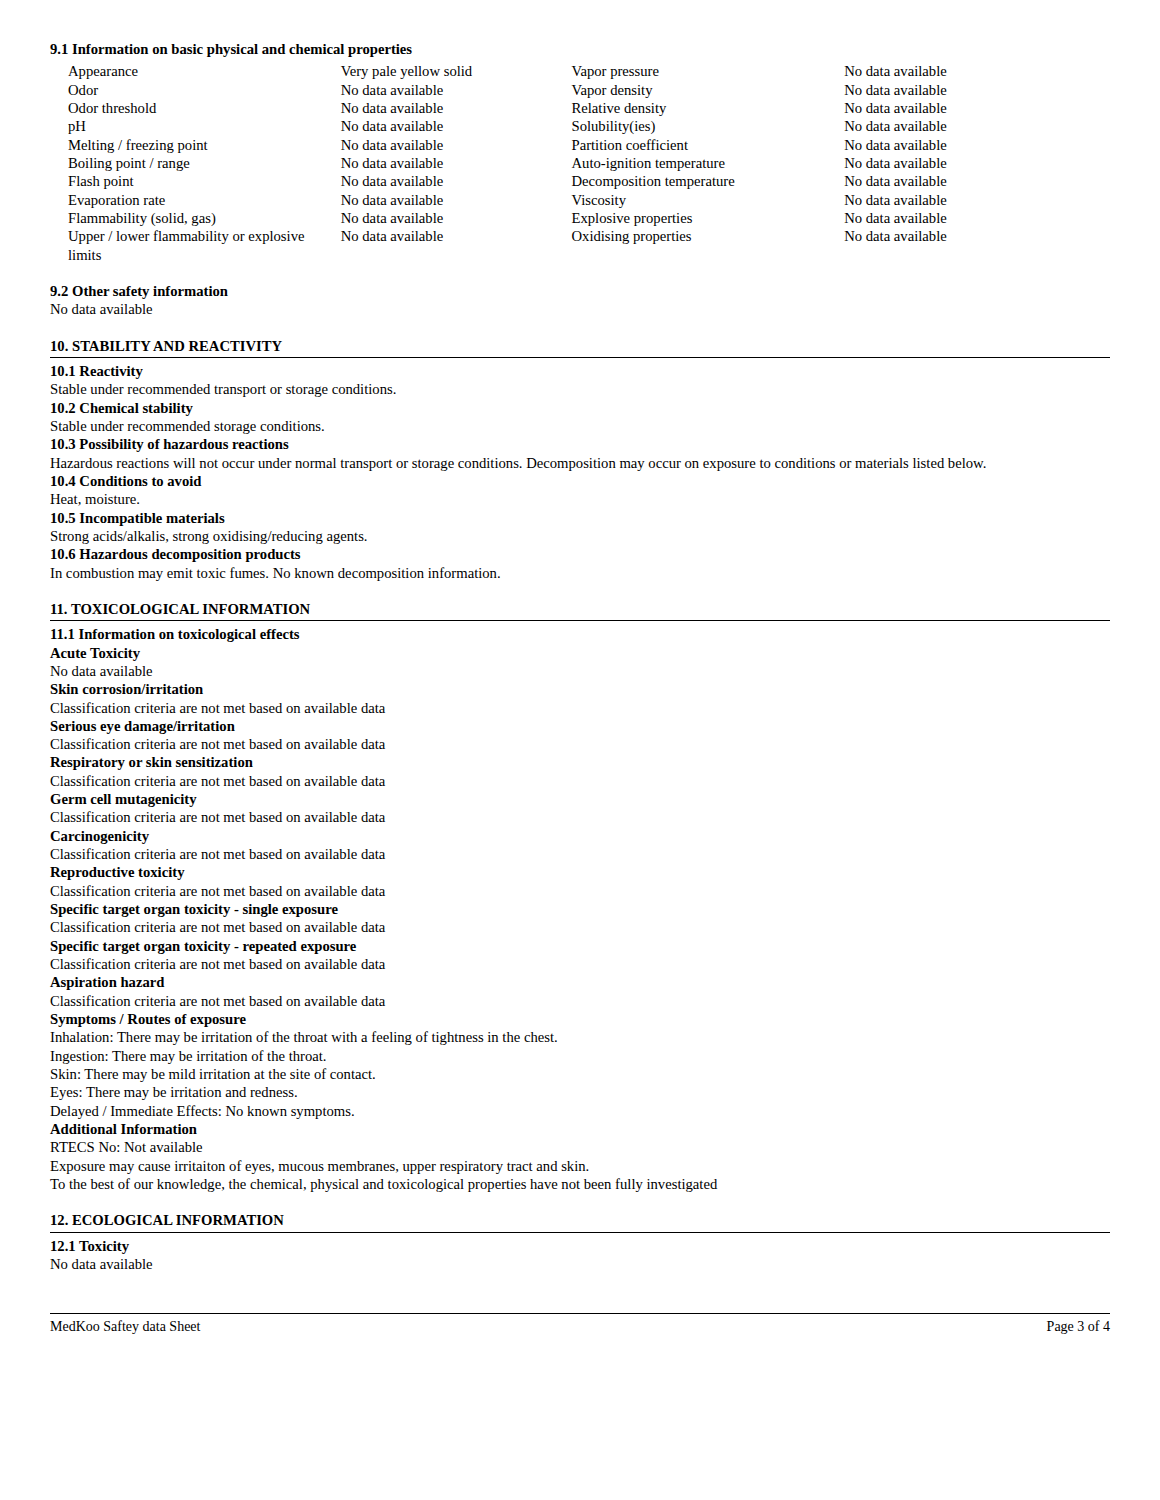9.1 Information on basic physical and chemical properties
| Appearance | Very pale yellow solid | Vapor pressure | No data available |
| Odor | No data available | Vapor density | No data available |
| Odor threshold | No data available | Relative density | No data available |
| pH | No data available | Solubility(ies) | No data available |
| Melting / freezing point | No data available | Partition coefficient | No data available |
| Boiling point / range | No data available | Auto-ignition temperature | No data available |
| Flash point | No data available | Decomposition temperature | No data available |
| Evaporation rate | No data available | Viscosity | No data available |
| Flammability (solid, gas) | No data available | Explosive properties | No data available |
| Upper / lower flammability or explosive limits | No data available | Oxidising properties | No data available |
9.2 Other safety information
No data available
10. STABILITY AND REACTIVITY
10.1 Reactivity
Stable under recommended transport or storage conditions.
10.2 Chemical stability
Stable under recommended storage conditions.
10.3 Possibility of hazardous reactions
Hazardous reactions will not occur under normal transport or storage conditions. Decomposition may occur on exposure to conditions or materials listed below.
10.4 Conditions to avoid
Heat, moisture.
10.5 Incompatible materials
Strong acids/alkalis, strong oxidising/reducing agents.
10.6 Hazardous decomposition products
In combustion may emit toxic fumes. No known decomposition information.
11. TOXICOLOGICAL INFORMATION
11.1 Information on toxicological effects
Acute Toxicity
No data available
Skin corrosion/irritation
Classification criteria are not met based on available data
Serious eye damage/irritation
Classification criteria are not met based on available data
Respiratory or skin sensitization
Classification criteria are not met based on available data
Germ cell mutagenicity
Classification criteria are not met based on available data
Carcinogenicity
Classification criteria are not met based on available data
Reproductive toxicity
Classification criteria are not met based on available data
Specific target organ toxicity - single exposure
Classification criteria are not met based on available data
Specific target organ toxicity - repeated exposure
Classification criteria are not met based on available data
Aspiration hazard
Classification criteria are not met based on available data
Symptoms / Routes of exposure
Inhalation: There may be irritation of the throat with a feeling of tightness in the chest.
Ingestion: There may be irritation of the throat.
Skin: There may be mild irritation at the site of contact.
Eyes: There may be irritation and redness.
Delayed / Immediate Effects: No known symptoms.
Additional Information
RTECS No: Not available
Exposure may cause irritaiton of eyes, mucous membranes, upper respiratory tract and skin.
To the best of our knowledge, the chemical, physical and toxicological properties have not been fully investigated
12. ECOLOGICAL INFORMATION
12.1 Toxicity
No data available
MedKoo Saftey data Sheet Page 3 of 4